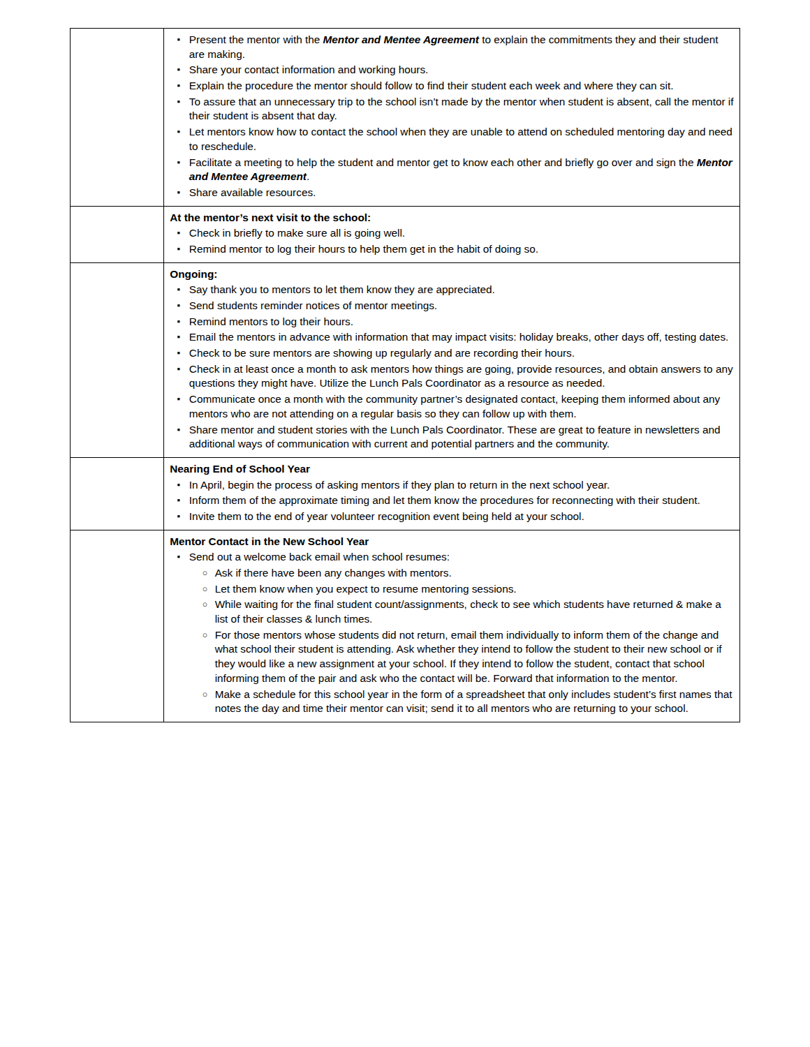| | Present the mentor with the Mentor and Mentee Agreement to explain the commitments they and their student are making. Share your contact information and working hours. Explain the procedure the mentor should follow to find their student each week and where they can sit. To assure that an unnecessary trip to the school isn’t made by the mentor when student is absent, call the mentor if their student is absent that day. Let mentors know how to contact the school when they are unable to attend on scheduled mentoring day and need to reschedule. Facilitate a meeting to help the student and mentor get to know each other and briefly go over and sign the Mentor and Mentee Agreement . Share available resources. |
| | At the mentor’s next visit to the school: Check in briefly to make sure all is going well. Remind mentor to log their hours to help them get in the habit of doing so. |
| | Ongoing: Say thank you to mentors to let them know they are appreciated. Send students reminder notices of mentor meetings. Remind mentors to log their hours. Email the mentors in advance with information that may impact visits: holiday breaks, other days off, testing dates. Check to be sure mentors are showing up regularly and are recording their hours. Check in at least once a month to ask mentors how things are going, provide resources, and obtain answers to any questions they might have. Utilize the Lunch Pals Coordinator as a resource as needed. Communicate once a month with the community partner’s designated contact, keeping them informed about any mentors who are not attending on a regular basis so they can follow up with them. Share mentor and student stories with the Lunch Pals Coordinator. These are great to feature in newsletters and additional ways of communication with current and potential partners and the community. |
| | Nearing End of School Year In April, begin the process of asking mentors if they plan to return in the next school year. Inform them of the approximate timing and let them know the procedures for reconnecting with their student. Invite them to the end of year volunteer recognition event being held at your school. |
| | Mentor Contact in the New School Year Send out a welcome back email when school resumes: Ask if there have been any changes with mentors. Let them know when you expect to resume mentoring sessions. While waiting for the final student count/assignments, check to see which students have returned & make a list of their classes & lunch times. For those mentors whose students did not return, email them individually to inform them of the change and what school their student is attending. Ask whether they intend to follow the student to their new school or if they would like a new assignment at your school. If they intend to follow the student, contact that school informing them of the pair and ask who the contact will be. Forward that information to the mentor. Make a schedule for this school year in the form of a spreadsheet that only includes student’s first names that notes the day and time their mentor can visit; send it to all mentors who are returning to your school. |